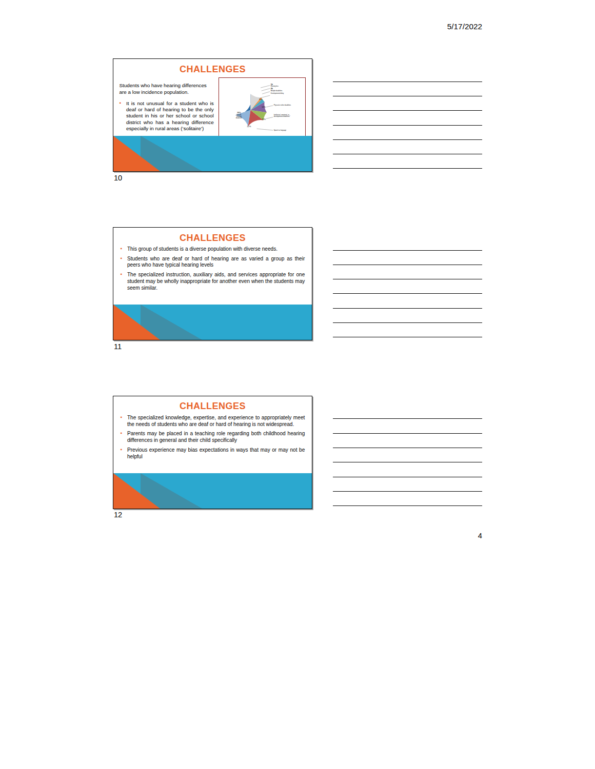5/17/2022
CHALLENGES
Students who have hearing differences are a low incidence population.
It is not unusual for a student who is deaf or hard of hearing to be the only student in his or her school or school district who has a hearing difference especially in rural areas (‘solitaire’)
The average number of students who are deaf or hard of hearing per school district is <6
38% Specific learning disabilities 22% 19% 12% 8% 1% Hearing loss 2% Multiple disabilities Developmental delay Physical or other disabilities Intellectual, emotional, or developmental disabilities* Speech or language
http://www.gao.gov/new.items/d11557.pdf
10
CHALLENGES
This group of students is a diverse population with diverse needs.
Students who are deaf or hard of hearing are as varied a group as their peers who have typical hearing levels
The specialized instruction, auxiliary aids, and services appropriate for one student may be wholly inappropriate for another even when the students may seem similar.
11
CHALLENGES
The specialized knowledge, expertise, and experience to appropriately meet the needs of students who are deaf or hard of hearing is not widespread.
Parents may be placed in a teaching role regarding both childhood hearing differences in general and their child specifically
Previous experience may bias expectations in ways that may or may not be helpful
12
4